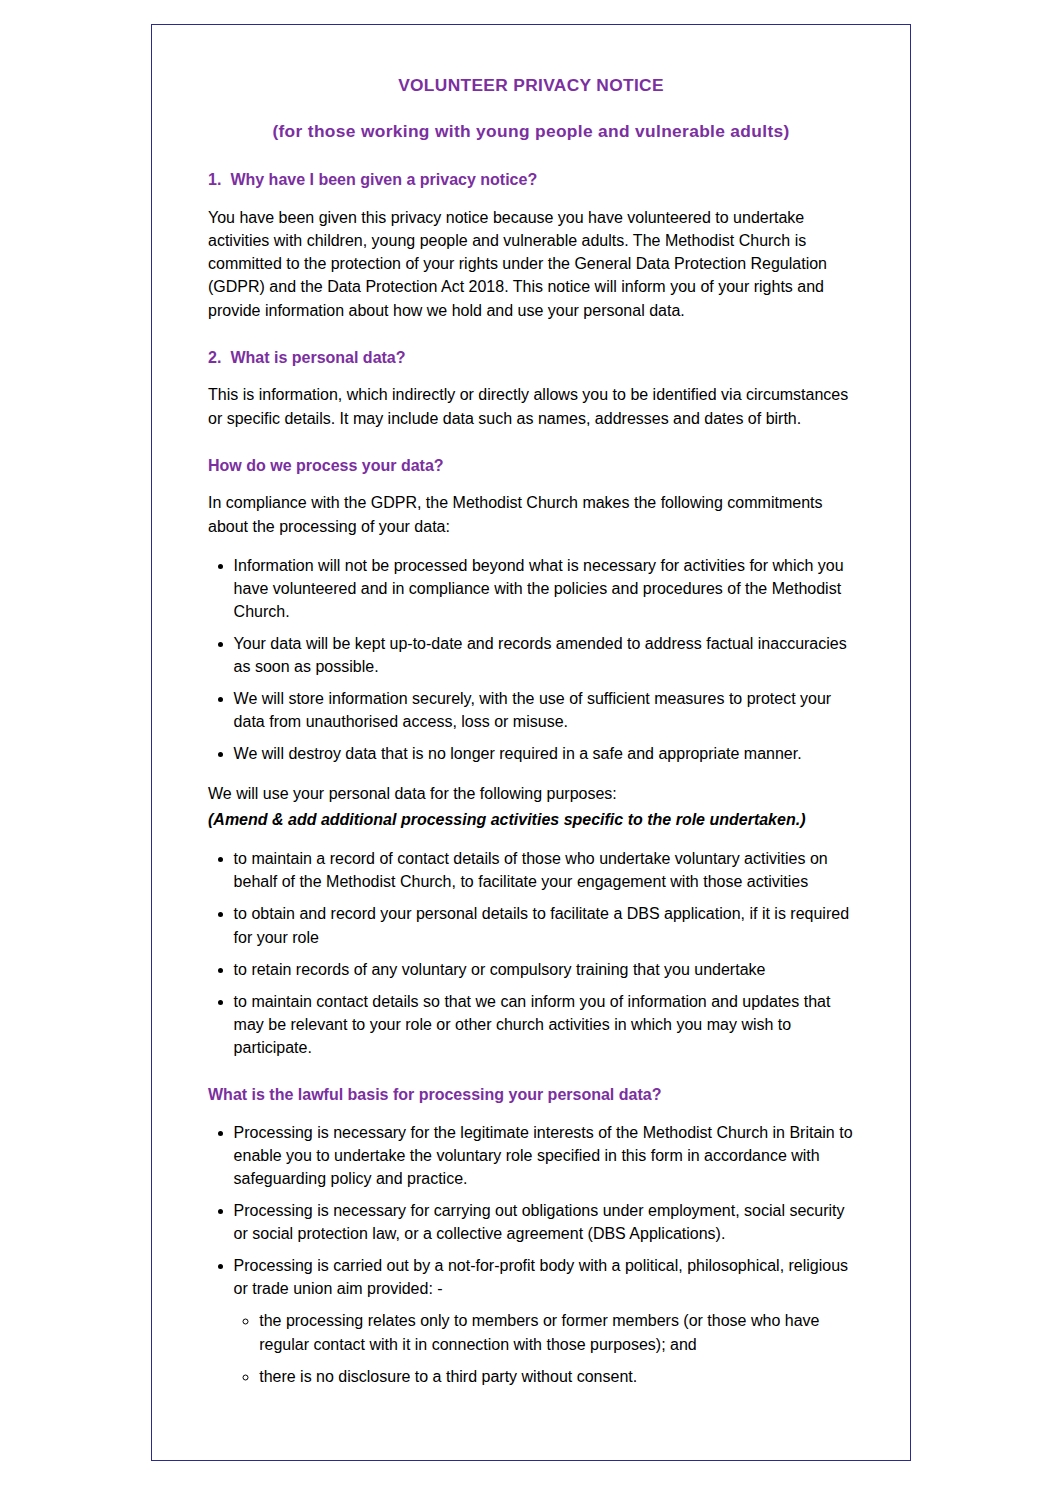VOLUNTEER PRIVACY NOTICE (for those working with young people and vulnerable adults)
1. Why have I been given a privacy notice?
You have been given this privacy notice because you have volunteered to undertake activities with children, young people and vulnerable adults. The Methodist Church is committed to the protection of your rights under the General Data Protection Regulation (GDPR) and the Data Protection Act 2018. This notice will inform you of your rights and provide information about how we hold and use your personal data.
2. What is personal data?
This is information, which indirectly or directly allows you to be identified via circumstances or specific details. It may include data such as names, addresses and dates of birth.
How do we process your data?
In compliance with the GDPR, the Methodist Church makes the following commitments about the processing of your data:
Information will not be processed beyond what is necessary for activities for which you have volunteered and in compliance with the policies and procedures of the Methodist Church.
Your data will be kept up-to-date and records amended to address factual inaccuracies as soon as possible.
We will store information securely, with the use of sufficient measures to protect your data from unauthorised access, loss or misuse.
We will destroy data that is no longer required in a safe and appropriate manner.
We will use your personal data for the following purposes:
(Amend & add additional processing activities specific to the role undertaken.)
to maintain a record of contact details of those who undertake voluntary activities on behalf of the Methodist Church, to facilitate your engagement with those activities
to obtain and record your personal details to facilitate a DBS application, if it is required for your role
to retain records of any voluntary or compulsory training that you undertake
to maintain contact details so that we can inform you of information and updates that may be relevant to your role or other church activities in which you may wish to participate.
What is the lawful basis for processing your personal data?
Processing is necessary for the legitimate interests of the Methodist Church in Britain to enable you to undertake the voluntary role specified in this form in accordance with safeguarding policy and practice.
Processing is necessary for carrying out obligations under employment, social security or social protection law, or a collective agreement (DBS Applications).
Processing is carried out by a not-for-profit body with a political, philosophical, religious or trade union aim provided: -
the processing relates only to members or former members (or those who have regular contact with it in connection with those purposes); and
there is no disclosure to a third party without consent.